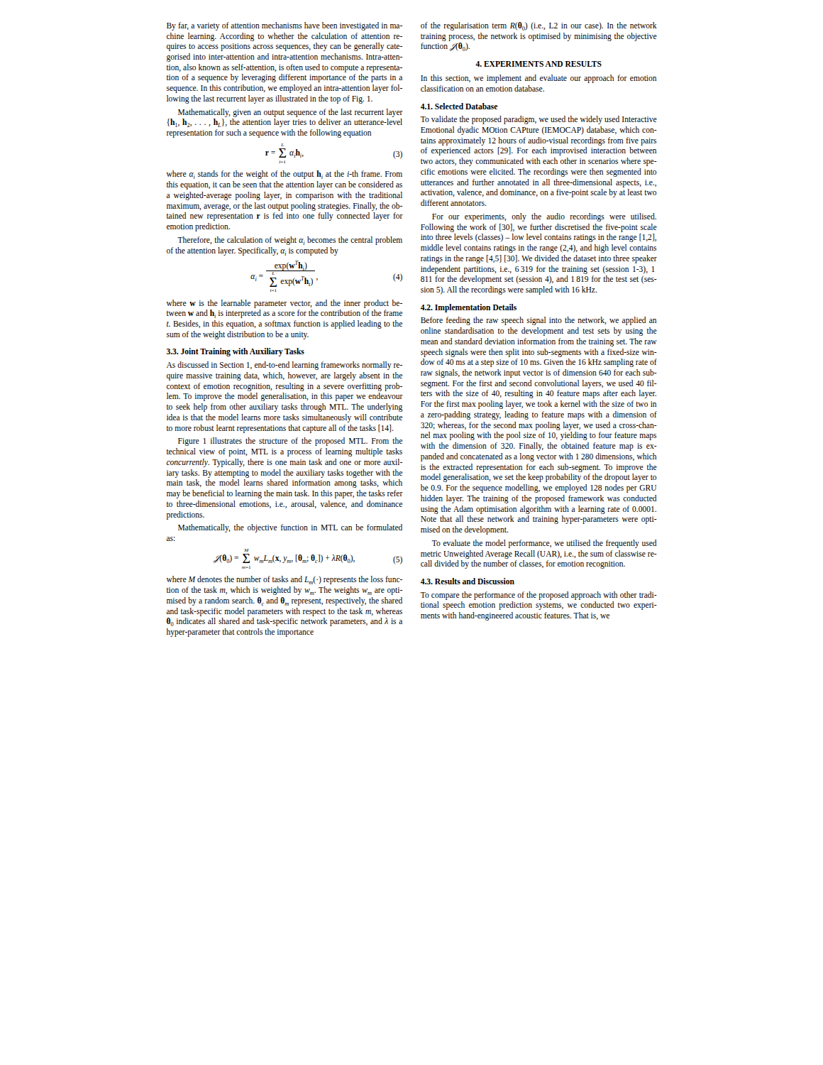By far, a variety of attention mechanisms have been investigated in machine learning. According to whether the calculation of attention requires to access positions across sequences, they can be generally categorised into inter-attention and intra-attention mechanisms. Intra-attention, also known as self-attention, is often used to compute a representation of a sequence by leveraging different importance of the parts in a sequence. In this contribution, we employed an intra-attention layer following the last recurrent layer as illustrated in the top of Fig. 1.
Mathematically, given an output sequence of the last recurrent layer {h1, h2, . . . , hL}, the attention layer tries to deliver an utterance-level representation for such a sequence with the following equation
r = LΣi=1 αihi, (3)
where αi stands for the weight of the output hi at the i-th frame. From this equation, it can be seen that the attention layer can be considered as a weighted-average pooling layer, in comparison with the traditional maximum, average, or the last output pooling strategies. Finally, the obtained new representation r is fed into one fully connected layer for emotion prediction.
Therefore, the calculation of weight αi becomes the central problem of the attention layer. Specifically, αi is computed by
αi = exp(wThi) LΣt=1 exp(wTht) , (4)
where w is the learnable parameter vector, and the inner product between w and hi is interpreted as a score for the contribution of the frame t. Besides, in this equation, a softmax function is applied leading to the sum of the weight distribution to be a unity.
3.3. Joint Training with Auxiliary Tasks
As discussed in Section 1, end-to-end learning frameworks normally require massive training data, which, however, are largely absent in the context of emotion recognition, resulting in a severe overfitting problem. To improve the model generalisation, in this paper we endeavour to seek help from other auxiliary tasks through MTL. The underlying idea is that the model learns more tasks simultaneously will contribute to more robust learnt representations that capture all of the tasks [14].
Figure 1 illustrates the structure of the proposed MTL. From the technical view of point, MTL is a process of learning multiple tasks concurrently. Typically, there is one main task and one or more auxiliary tasks. By attempting to model the auxiliary tasks together with the main task, the model learns shared information among tasks, which may be beneficial to learning the main task. In this paper, the tasks refer to three-dimensional emotions, i.e., arousal, valence, and dominance predictions.
Mathematically, the objective function in MTL can be formulated as:
𝒥(θ0) = MΣm=1 wmLm(x, ym, [θm; θc]) + λR(θ0), (5)
where M denotes the number of tasks and Lm(·) represents the loss function of the task m, which is weighted by wm. The weights wm are optimised by a random search. θc and θm represent, respectively, the shared and task-specific model parameters with respect to the task m, whereas θ0 indicates all shared and task-specific network parameters, and λ is a hyper-parameter that controls the importance
of the regularisation term R(θ0) (i.e., L2 in our case). In the network training process, the network is optimised by minimising the objective function 𝒥(θ0).
4. Experiments and Results
In this section, we implement and evaluate our approach for emotion classification on an emotion database.
4.1. Selected Database
To validate the proposed paradigm, we used the widely used Interactive Emotional dyadic MOtion CAPture (IEMOCAP) database, which contains approximately 12 hours of audio-visual recordings from five pairs of experienced actors [29]. For each improvised interaction between two actors, they communicated with each other in scenarios where specific emotions were elicited. The recordings were then segmented into utterances and further annotated in all three-dimensional aspects, i.e., activation, valence, and dominance, on a five-point scale by at least two different annotators.
For our experiments, only the audio recordings were utilised. Following the work of [30], we further discretised the five-point scale into three levels (classes) – low level contains ratings in the range [1,2], middle level contains ratings in the range (2,4), and high level contains ratings in the range [4,5] [30]. We divided the dataset into three speaker independent partitions, i.e., 6 319 for the training set (session 1-3), 1 811 for the development set (session 4), and 1 819 for the test set (session 5). All the recordings were sampled with 16 kHz.
4.2. Implementation Details
Before feeding the raw speech signal into the network, we applied an online standardisation to the development and test sets by using the mean and standard deviation information from the training set. The raw speech signals were then split into sub-segments with a fixed-size window of 40 ms at a step size of 10 ms. Given the 16 kHz sampling rate of raw signals, the network input vector is of dimension 640 for each sub-segment. For the first and second convolutional layers, we used 40 filters with the size of 40, resulting in 40 feature maps after each layer. For the first max pooling layer, we took a kernel with the size of two in a zero-padding strategy, leading to feature maps with a dimension of 320; whereas, for the second max pooling layer, we used a cross-channel max pooling with the pool size of 10, yielding to four feature maps with the dimension of 320. Finally, the obtained feature map is expanded and concatenated as a long vector with 1 280 dimensions, which is the extracted representation for each sub-segment. To improve the model generalisation, we set the keep probability of the dropout layer to be 0.9. For the sequence modelling, we employed 128 nodes per GRU hidden layer. The training of the proposed framework was conducted using the Adam optimisation algorithm with a learning rate of 0.0001. Note that all these network and training hyper-parameters were optimised on the development.
To evaluate the model performance, we utilised the frequently used metric Unweighted Average Recall (UAR), i.e., the sum of classwise recall divided by the number of classes, for emotion recognition.
4.3. Results and Discussion
To compare the performance of the proposed approach with other traditional speech emotion prediction systems, we conducted two experiments with hand-engineered acoustic features. That is, we